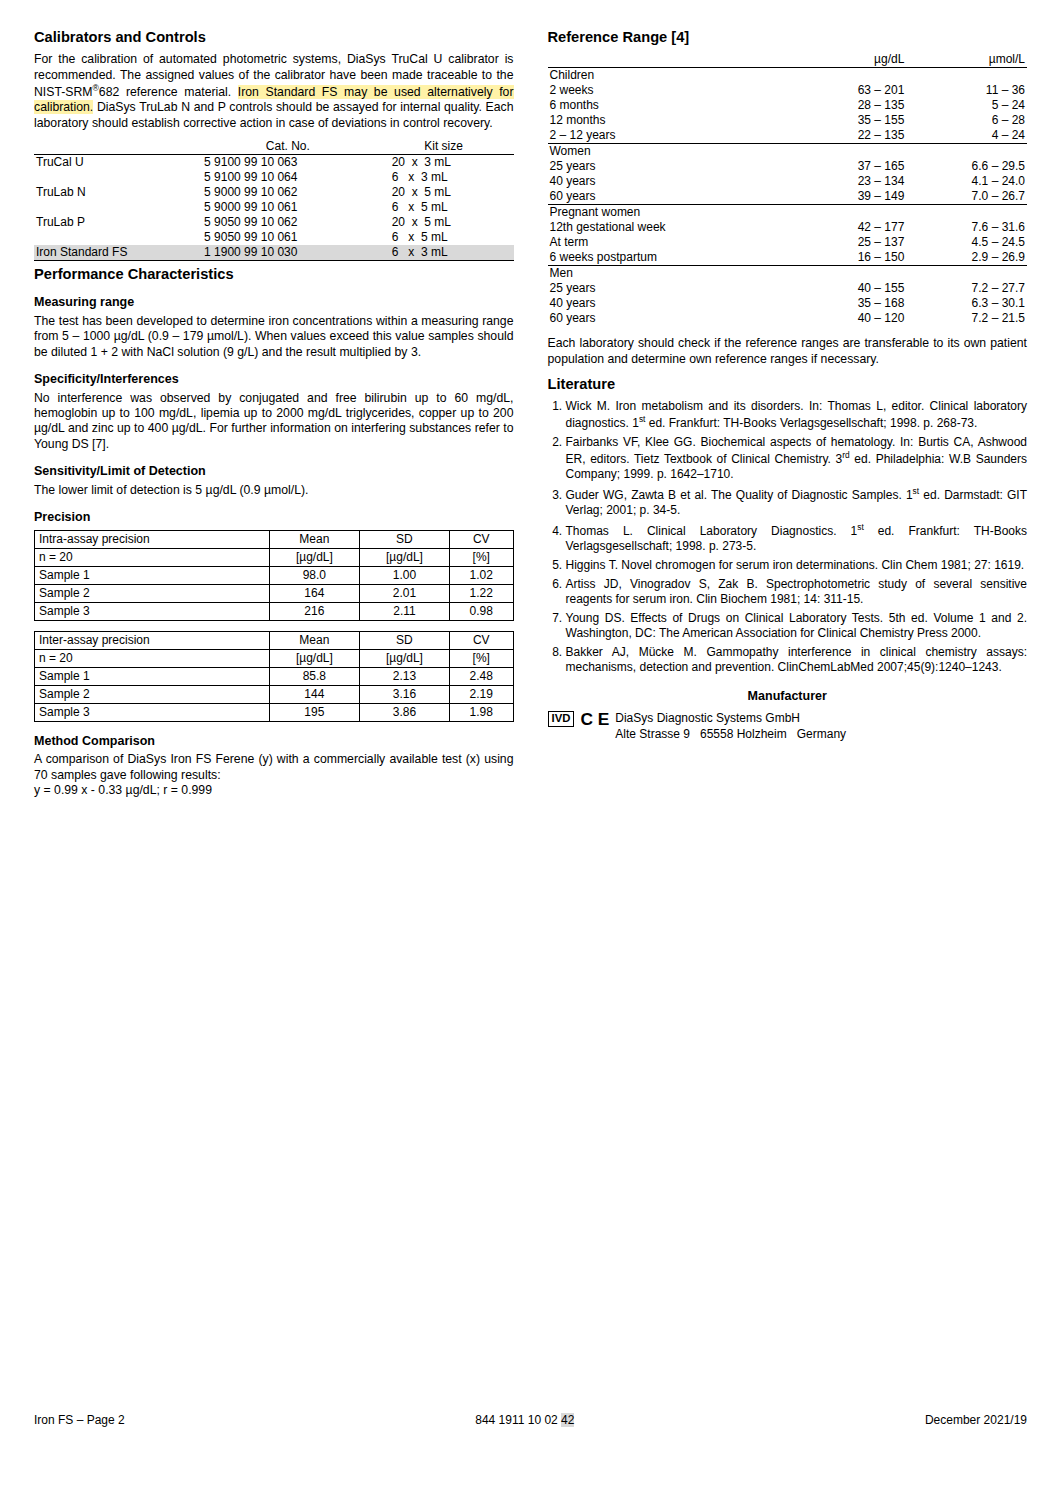Calibrators and Controls
For the calibration of automated photometric systems, DiaSys TruCal U calibrator is recommended. The assigned values of the calibrator have been made traceable to the NIST-SRM®682 reference material. Iron Standard FS may be used alternatively for calibration. DiaSys TruLab N and P controls should be assayed for internal quality. Each laboratory should establish corrective action in case of deviations in control recovery.
| | Cat. No. | Kit size |
| TruCal U | 5 9100 99 10 063 | 20 x 3 mL |
| | 5 9100 99 10 064 | 6 x 3 mL |
| TruLab N | 5 9000 99 10 062 | 20 x 5 mL |
| | 5 9000 99 10 061 | 6 x 5 mL |
| TruLab P | 5 9050 99 10 062 | 20 x 5 mL |
| | 5 9050 99 10 061 | 6 x 5 mL |
| Iron Standard FS | 1 1900 99 10 030 | 6 x 3 mL |
Performance Characteristics
Measuring range
The test has been developed to determine iron concentrations within a measuring range from 5 – 1000 µg/dL (0.9 – 179 µmol/L). When values exceed this value samples should be diluted 1 + 2 with NaCl solution (9 g/L) and the result multiplied by 3.
Specificity/Interferences
No interference was observed by conjugated and free bilirubin up to 60 mg/dL, hemoglobin up to 100 mg/dL, lipemia up to 2000 mg/dL triglycerides, copper up to 200 µg/dL and zinc up to 400 µg/dL. For further information on interfering substances refer to Young DS [7].
Sensitivity/Limit of Detection
The lower limit of detection is 5 µg/dL (0.9 µmol/L).
Precision
| Intra-assay precision | Mean | SD | CV |
| n = 20 | [µg/dL] | [µg/dL] | [%] |
| Sample 1 | 98.0 | 1.00 | 1.02 |
| Sample 2 | 164 | 2.01 | 1.22 |
| Sample 3 | 216 | 2.11 | 0.98 |
| Inter-assay precision | Mean | SD | CV |
| n = 20 | [µg/dL] | [µg/dL] | [%] |
| Sample 1 | 85.8 | 2.13 | 2.48 |
| Sample 2 | 144 | 3.16 | 2.19 |
| Sample 3 | 195 | 3.86 | 1.98 |
Method Comparison
A comparison of DiaSys Iron FS Ferene (y) with a commercially available test (x) using 70 samples gave following results:
y = 0.99 x - 0.33 µg/dL; r = 0.999
Reference Range [4]
| | µg/dL | µmol/L |
| --- | --- | --- |
| Children | | |
| 2 weeks | 63 – 201 | 11 – 36 |
| 6 months | 28 – 135 | 5 – 24 |
| 12 months | 35 – 155 | 6 – 28 |
| 2 – 12 years | 22 – 135 | 4 – 24 |
| Women | | |
| 25 years | 37 – 165 | 6.6 – 29.5 |
| 40 years | 23 – 134 | 4.1 – 24.0 |
| 60 years | 39 – 149 | 7.0 – 26.7 |
| Pregnant women | | |
| 12th gestational week | 42 – 177 | 7.6 – 31.6 |
| At term | 25 – 137 | 4.5 – 24.5 |
| 6 weeks postpartum | 16 – 150 | 2.9 – 26.9 |
| Men | | |
| 25 years | 40 – 155 | 7.2 – 27.7 |
| 40 years | 35 – 168 | 6.3 – 30.1 |
| 60 years | 40 – 120 | 7.2 – 21.5 |
Each laboratory should check if the reference ranges are transferable to its own patient population and determine own reference ranges if necessary.
Literature
Wick M. Iron metabolism and its disorders. In: Thomas L, editor. Clinical laboratory diagnostics. 1st ed. Frankfurt: TH-Books Verlagsgesellschaft; 1998. p. 268-73.
Fairbanks VF, Klee GG. Biochemical aspects of hematology. In: Burtis CA, Ashwood ER, editors. Tietz Textbook of Clinical Chemistry. 3rd ed. Philadelphia: W.B Saunders Company; 1999. p. 1642–1710.
Guder WG, Zawta B et al. The Quality of Diagnostic Samples. 1st ed. Darmstadt: GIT Verlag; 2001; p. 34-5.
Thomas L. Clinical Laboratory Diagnostics. 1st ed. Frankfurt: TH-Books Verlagsgesellschaft; 1998. p. 273-5.
Higgins T. Novel chromogen for serum iron determinations. Clin Chem 1981; 27: 1619.
Artiss JD, Vinogradov S, Zak B. Spectrophotometric study of several sensitive reagents for serum iron. Clin Biochem 1981; 14: 311-15.
Young DS. Effects of Drugs on Clinical Laboratory Tests. 5th ed. Volume 1 and 2. Washington, DC: The American Association for Clinical Chemistry Press 2000.
Bakker AJ, Mücke M. Gammopathy interference in clinical chemistry assays: mechanisms, detection and prevention. ClinChemLabMed 2007;45(9):1240–1243.
Manufacturer
IVD C E DiaSys Diagnostic Systems GmbH
Alte Strasse 9 65558 Holzheim Germany
Iron FS – Page 2
844 1911 10 02 42
December 2021/19